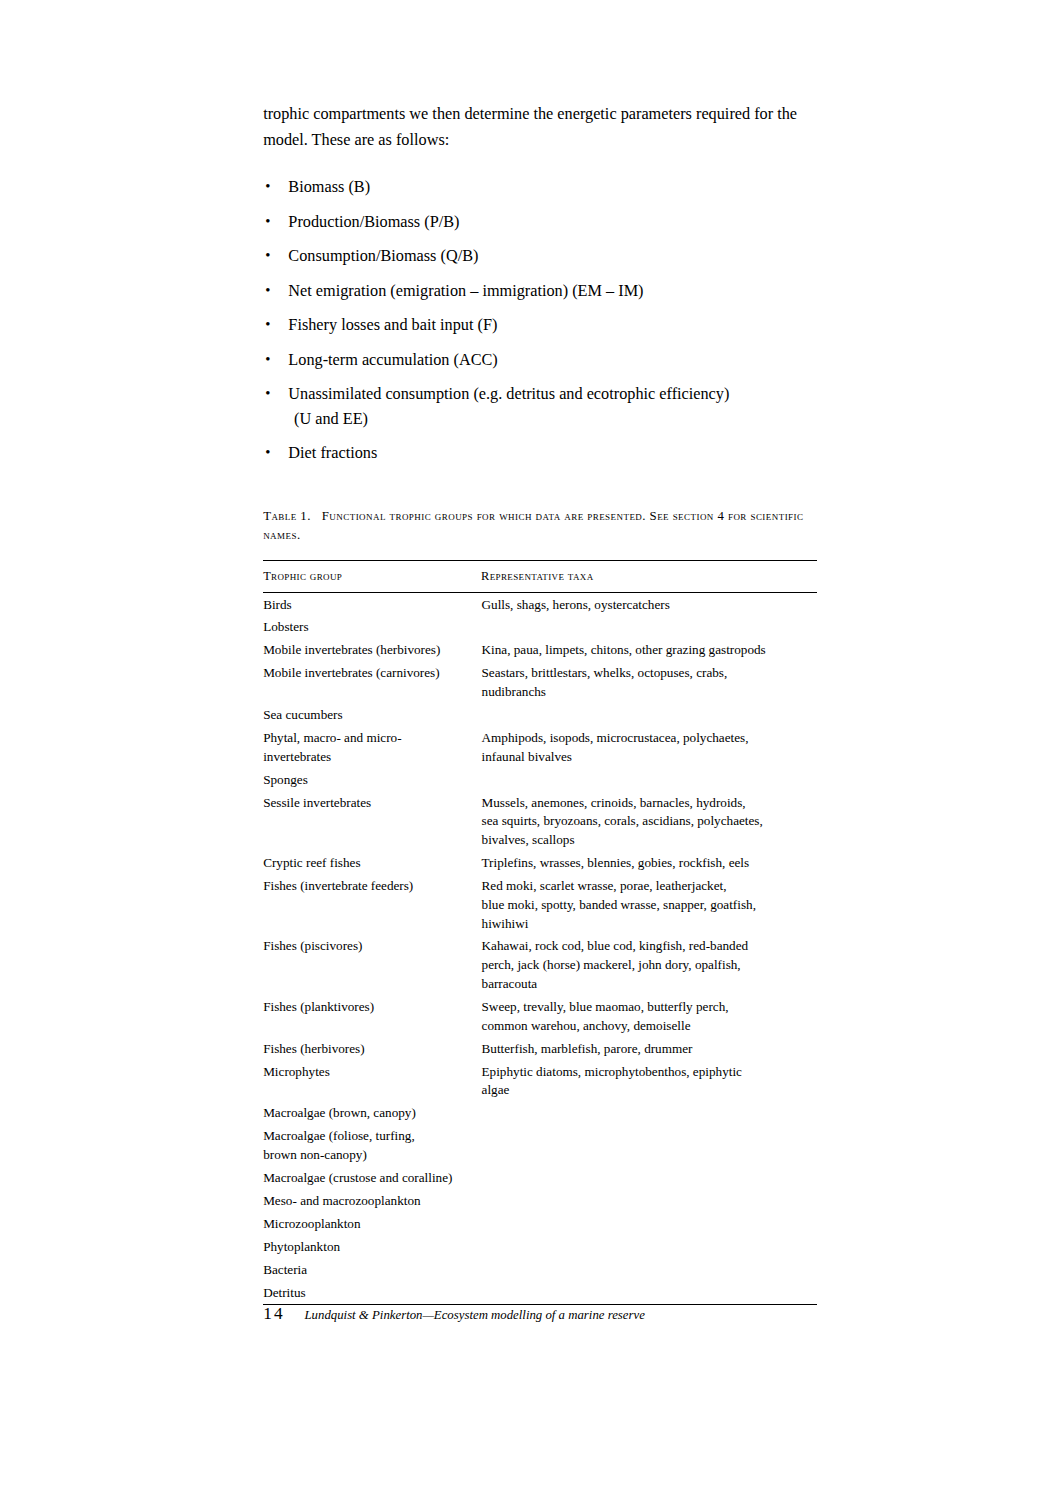trophic compartments we then determine the energetic parameters required for the model. These are as follows:
Biomass (B)
Production/Biomass (P/B)
Consumption/Biomass (Q/B)
Net emigration (emigration – immigration) (EM – IM)
Fishery losses and bait input (F)
Long-term accumulation (ACC)
Unassimilated consumption (e.g. detritus and ecotrophic efficiency)(U and EE)
Diet fractions
Table 1. Functional trophic groups for which data are presented. See section 4 for scientific names.
| Trophic group | Representative taxa |
| --- | --- |
| Birds | Gulls, shags, herons, oystercatchers |
| Lobsters | |
| Mobile invertebrates (herbivores) | Kina, paua, limpets, chitons, other grazing gastropods |
| Mobile invertebrates (carnivores) | Seastars, brittlestars, whelks, octopuses, crabs, nudibranchs |
| Sea cucumbers | |
| Phytal, macro- and micro-invertebrates | Amphipods, isopods, microcrustacea, polychaetes, infaunal bivalves |
| Sponges | |
| Sessile invertebrates | Mussels, anemones, crinoids, barnacles, hydroids, sea squirts, bryozoans, corals, ascidians, polychaetes, bivalves, scallops |
| Cryptic reef fishes | Triplefins, wrasses, blennies, gobies, rockfish, eels |
| Fishes (invertebrate feeders) | Red moki, scarlet wrasse, porae, leatherjacket, blue moki, spotty, banded wrasse, snapper, goatfish, hiwihiwi |
| Fishes (piscivores) | Kahawai, rock cod, blue cod, kingfish, red-banded perch, jack (horse) mackerel, john dory, opalfish, barracouta |
| Fishes (planktivores) | Sweep, trevally, blue maomao, butterfly perch, common warehou, anchovy, demoiselle |
| Fishes (herbivores) | Butterfish, marblefish, parore, drummer |
| Microphytes | Epiphytic diatoms, microphytobenthos, epiphytic algae |
| Macroalgae (brown, canopy) | |
| Macroalgae (foliose, turfing, brown non-canopy) | |
| Macroalgae (crustose and coralline) | |
| Meso- and macrozooplankton | |
| Microzooplankton | |
| Phytoplankton | |
| Bacteria | |
| Detritus | |
14 Lundquist & Pinkerton—Ecosystem modelling of a marine reserve